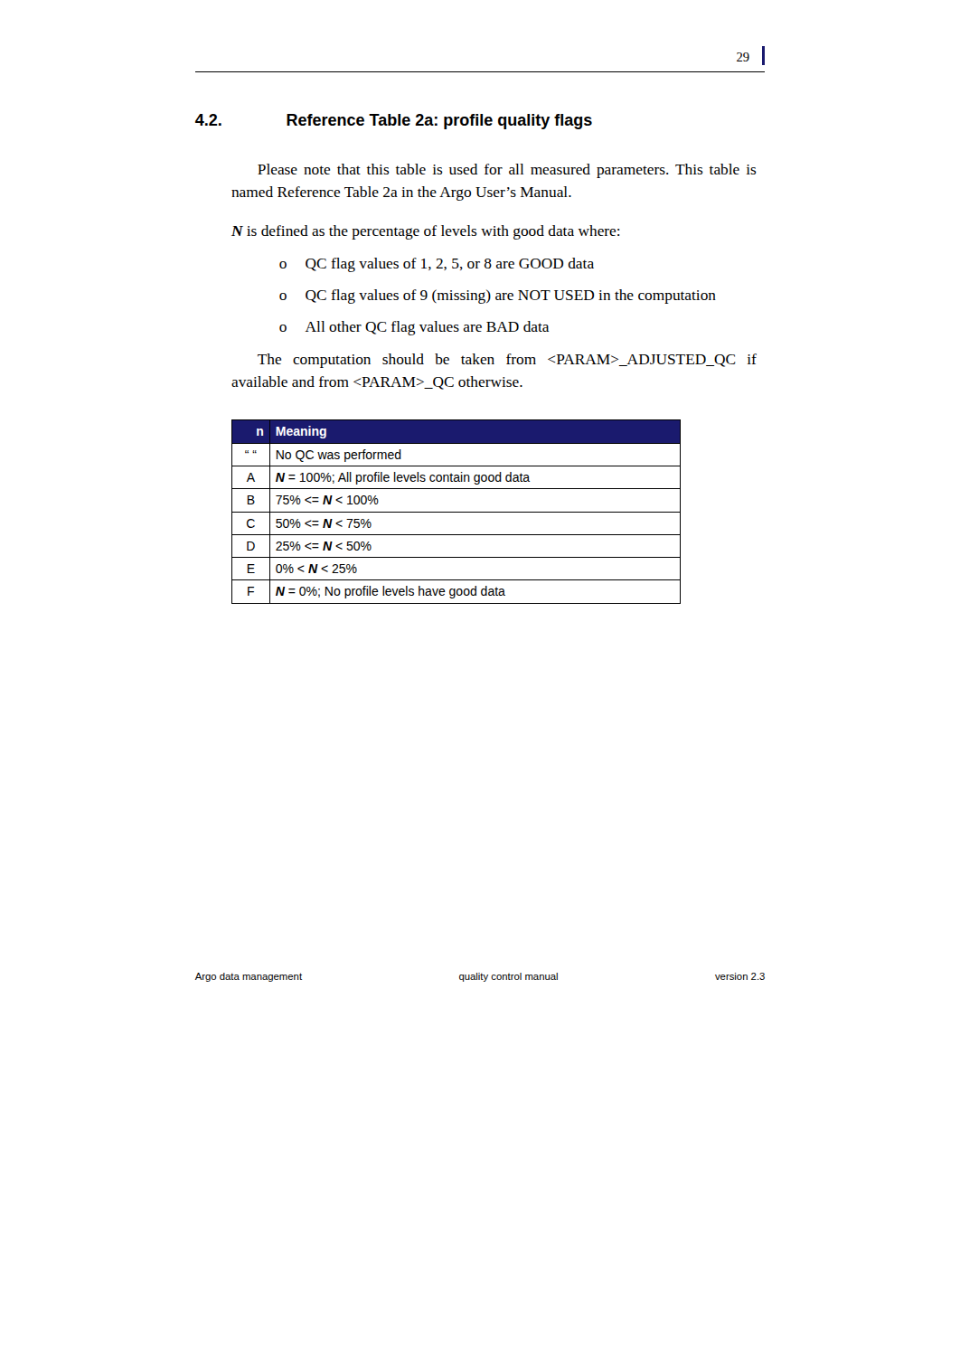29
4.2. Reference Table 2a: profile quality flags
Please note that this table is used for all measured parameters. This table is named Reference Table 2a in the Argo User’s Manual.
N is defined as the percentage of levels with good data where:
QC flag values of 1, 2, 5, or 8 are GOOD data
QC flag values of 9 (missing) are NOT USED in the computation
All other QC flag values are BAD data
The computation should be taken from <PARAM>_ADJUSTED_QC if available and from <PARAM>_QC otherwise.
| n | Meaning |
| --- | --- |
| “ “ | No QC was performed |
| A | N = 100%; All profile levels contain good data |
| B | 75% <= N < 100% |
| C | 50% <= N < 75% |
| D | 25% <= N < 50% |
| E | 0% < N < 25% |
| F | N = 0%; No profile levels have good data |
Argo data management
quality control manual
version 2.3